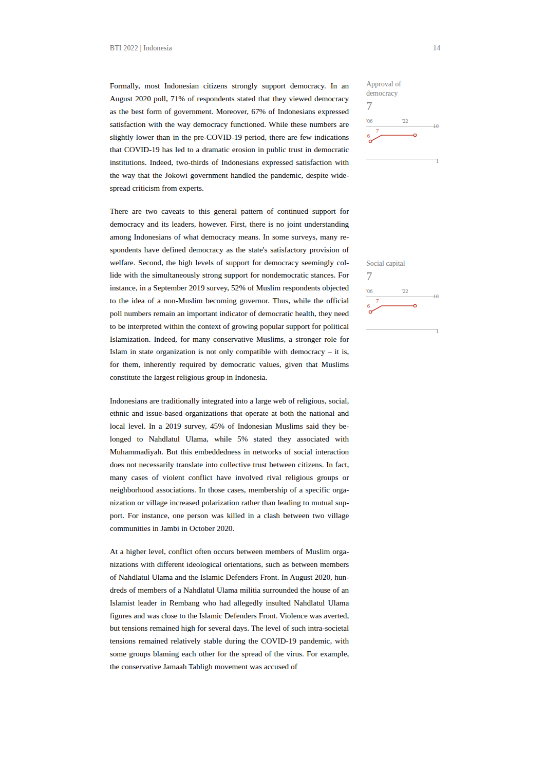BTI 2022 | Indonesia
14
Formally, most Indonesian citizens strongly support democracy. In an August 2020 poll, 71% of respondents stated that they viewed democracy as the best form of government. Moreover, 67% of Indonesians expressed satisfaction with the way democracy functioned. While these numbers are slightly lower than in the pre-COVID-19 period, there are few indications that COVID-19 has led to a dramatic erosion in public trust in democratic institutions. Indeed, two-thirds of Indonesians expressed satisfaction with the way that the Jokowi government handled the pandemic, despite widespread criticism from experts.
There are two caveats to this general pattern of continued support for democracy and its leaders, however. First, there is no joint understanding among Indonesians of what democracy means. In some surveys, many respondents have defined democracy as the state's satisfactory provision of welfare. Second, the high levels of support for democracy seemingly collide with the simultaneously strong support for nondemocratic stances. For instance, in a September 2019 survey, 52% of Muslim respondents objected to the idea of a non-Muslim becoming governor. Thus, while the official poll numbers remain an important indicator of democratic health, they need to be interpreted within the context of growing popular support for political Islamization. Indeed, for many conservative Muslims, a stronger role for Islam in state organization is not only compatible with democracy – it is, for them, inherently required by democratic values, given that Muslims constitute the largest religious group in Indonesia.
Indonesians are traditionally integrated into a large web of religious, social, ethnic and issue-based organizations that operate at both the national and local level. In a 2019 survey, 45% of Indonesian Muslims said they belonged to Nahdlatul Ulama, while 5% stated they associated with Muhammadiyah. But this embeddedness in networks of social interaction does not necessarily translate into collective trust between citizens. In fact, many cases of violent conflict have involved rival religious groups or neighborhood associations. In those cases, membership of a specific organization or village increased polarization rather than leading to mutual support. For instance, one person was killed in a clash between two village communities in Jambi in October 2020.
At a higher level, conflict often occurs between members of Muslim organizations with different ideological orientations, such as between members of Nahdlatul Ulama and the Islamic Defenders Front. In August 2020, hundreds of members of a Nahdlatul Ulama militia surrounded the house of an Islamist leader in Rembang who had allegedly insulted Nahdlatul Ulama figures and was close to the Islamic Defenders Front. Violence was averted, but tensions remained high for several days. The level of such intra-societal tensions remained relatively stable during the COVID-19 pandemic, with some groups blaming each other for the spread of the virus. For example, the conservative Jamaah Tabligh movement was accused of
Approval of
democracy
7
'06
'22
10
1
6
7
Social capital
7
'06
'22
10
1
6
7